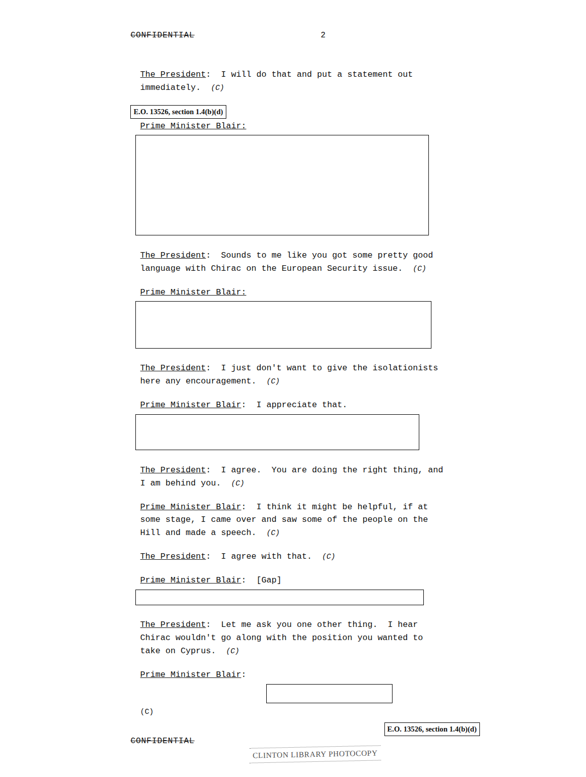CONFIDENTIAL 2
The President: I will do that and put a statement out immediately. (C)
E.O. 13526, section 1.4(b)(d)
Prime Minister Blair:
The President: Sounds to me like you got some pretty good language with Chirac on the European Security issue. (C)
Prime Minister Blair:
The President: I just don't want to give the isolationists here any encouragement. (C)
Prime Minister Blair: I appreciate that.
The President: I agree. You are doing the right thing, and I am behind you. (C)
Prime Minister Blair: I think it might be helpful, if at some stage, I came over and saw some of the people on the Hill and made a speech. (C)
The President: I agree with that. (C)
Prime Minister Blair: [Gap]
The President: Let me ask you one other thing. I hear Chirac wouldn't go along with the position you wanted to take on Cyprus. (C)
Prime Minister Blair:
(C)
CONFIDENTIAL E.O. 13526, section 1.4(b)(d)
CLINTON LIBRARY PHOTOCOPY